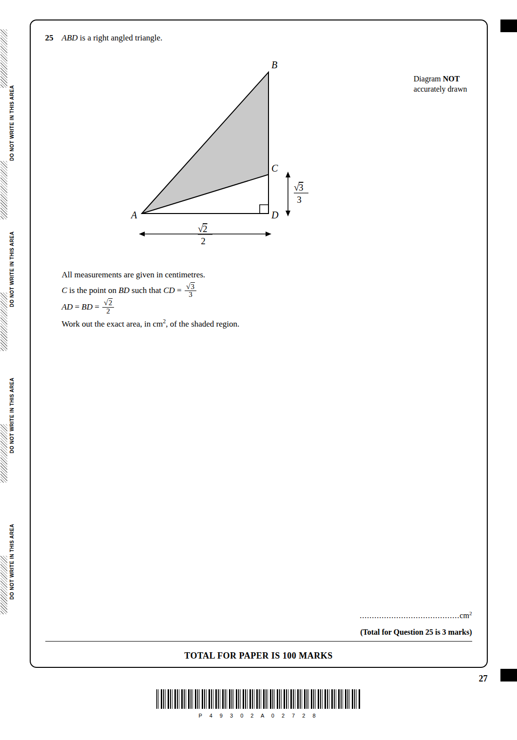DO NOT WRITE IN THIS AREA DO NOT WRITE IN THIS AREA DO NOT WRITE IN THIS AREA DO NOT WRITE IN THIS AREA
25 ABD is a right angled triangle.
Diagram NOT
accurately drawn
B C A D √3 3 √2 2
All measurements are given in centimetres.
C is the point on BD such that CD = √33
AD = BD = √22
Work out the exact area, in cm2, of the shaded region.
......................................... cm2
(Total for Question 25 is 3 marks)
TOTAL FOR PAPER IS 100 MARKS
27
P 4 9 3 0 2 A 0 2 7 2 8